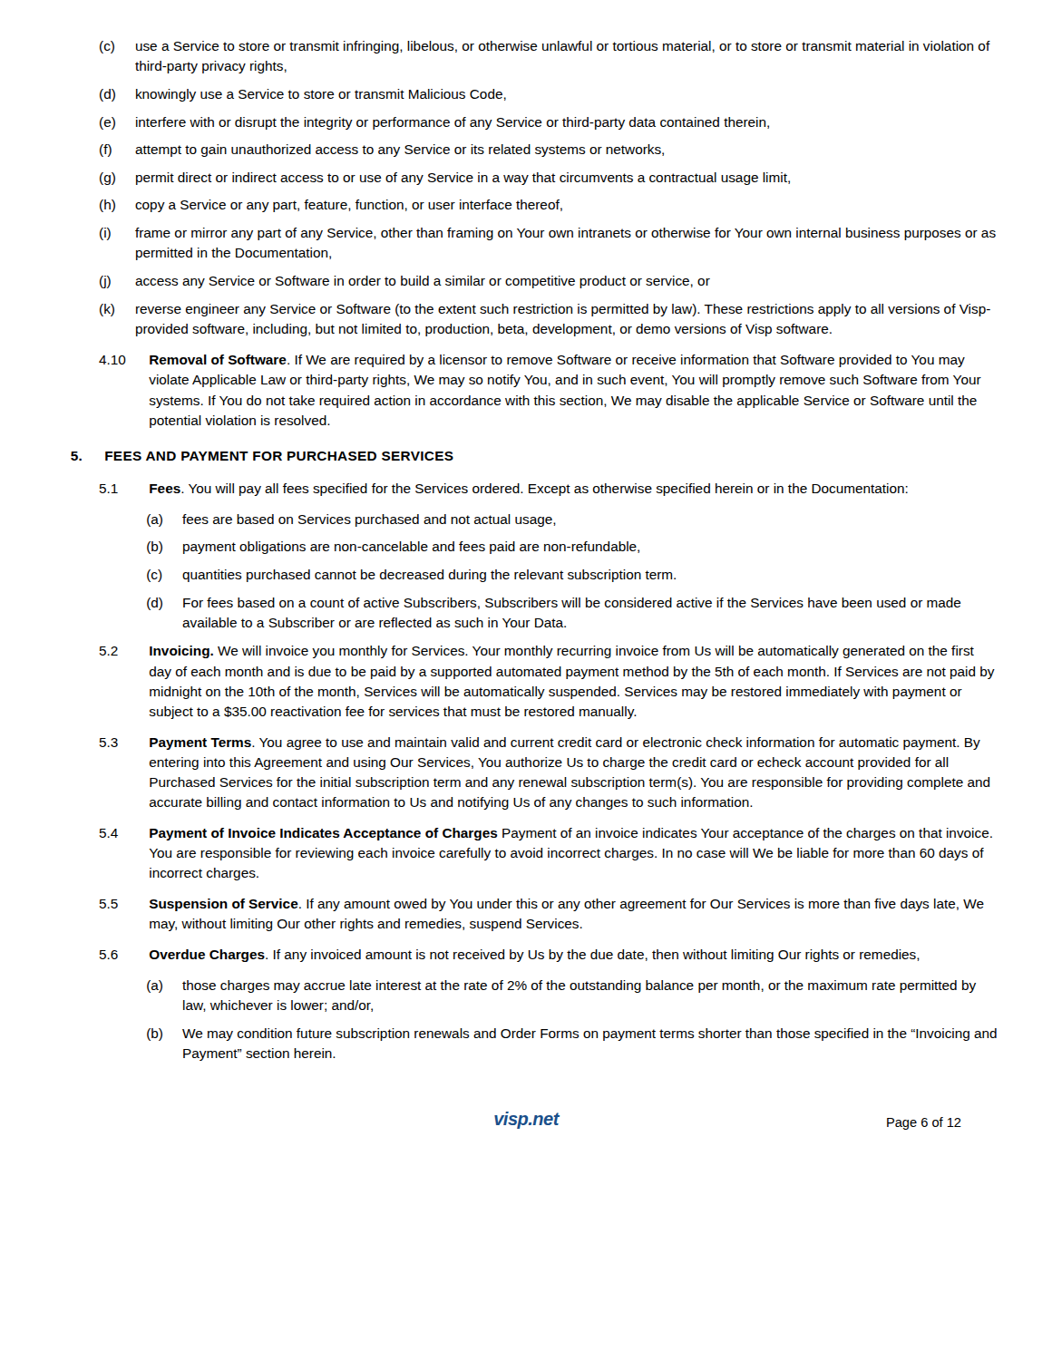(c) use a Service to store or transmit infringing, libelous, or otherwise unlawful or tortious material, or to store or transmit material in violation of third-party privacy rights,
(d) knowingly use a Service to store or transmit Malicious Code,
(e) interfere with or disrupt the integrity or performance of any Service or third-party data contained therein,
(f) attempt to gain unauthorized access to any Service or its related systems or networks,
(g) permit direct or indirect access to or use of any Service in a way that circumvents a contractual usage limit,
(h) copy a Service or any part, feature, function, or user interface thereof,
(i) frame or mirror any part of any Service, other than framing on Your own intranets or otherwise for Your own internal business purposes or as permitted in the Documentation,
(j) access any Service or Software in order to build a similar or competitive product or service, or
(k) reverse engineer any Service or Software (to the extent such restriction is permitted by law). These restrictions apply to all versions of Visp-provided software, including, but not limited to, production, beta, development, or demo versions of Visp software.
4.10 Removal of Software. If We are required by a licensor to remove Software or receive information that Software provided to You may violate Applicable Law or third-party rights, We may so notify You, and in such event, You will promptly remove such Software from Your systems. If You do not take required action in accordance with this section, We may disable the applicable Service or Software until the potential violation is resolved.
5. FEES AND PAYMENT FOR PURCHASED SERVICES
5.1 Fees. You will pay all fees specified for the Services ordered. Except as otherwise specified herein or in the Documentation:
(a) fees are based on Services purchased and not actual usage,
(b) payment obligations are non-cancelable and fees paid are non-refundable,
(c) quantities purchased cannot be decreased during the relevant subscription term.
(d) For fees based on a count of active Subscribers, Subscribers will be considered active if the Services have been used or made available to a Subscriber or are reflected as such in Your Data.
5.2 Invoicing. We will invoice you monthly for Services. Your monthly recurring invoice from Us will be automatically generated on the first day of each month and is due to be paid by a supported automated payment method by the 5th of each month. If Services are not paid by midnight on the 10th of the month, Services will be automatically suspended. Services may be restored immediately with payment or subject to a $35.00 reactivation fee for services that must be restored manually.
5.3 Payment Terms. You agree to use and maintain valid and current credit card or electronic check information for automatic payment. By entering into this Agreement and using Our Services, You authorize Us to charge the credit card or echeck account provided for all Purchased Services for the initial subscription term and any renewal subscription term(s). You are responsible for providing complete and accurate billing and contact information to Us and notifying Us of any changes to such information.
5.4 Payment of Invoice Indicates Acceptance of Charges Payment of an invoice indicates Your acceptance of the charges on that invoice. You are responsible for reviewing each invoice carefully to avoid incorrect charges. In no case will We be liable for more than 60 days of incorrect charges.
5.5 Suspension of Service. If any amount owed by You under this or any other agreement for Our Services is more than five days late, We may, without limiting Our other rights and remedies, suspend Services.
5.6 Overdue Charges. If any invoiced amount is not received by Us by the due date, then without limiting Our rights or remedies,
(a) those charges may accrue late interest at the rate of 2% of the outstanding balance per month, or the maximum rate permitted by law, whichever is lower; and/or,
(b) We may condition future subscription renewals and Order Forms on payment terms shorter than those specified in the “Invoicing and Payment” section herein.
visp. net Page 6 of 12